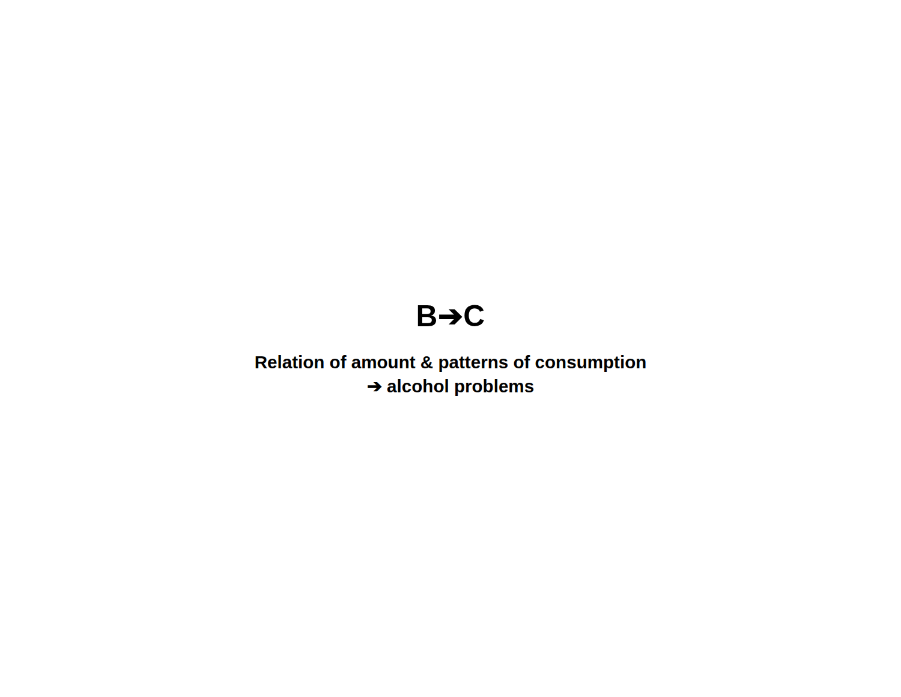B➔C
Relation of amount & patterns of consumption
➔ alcohol problems